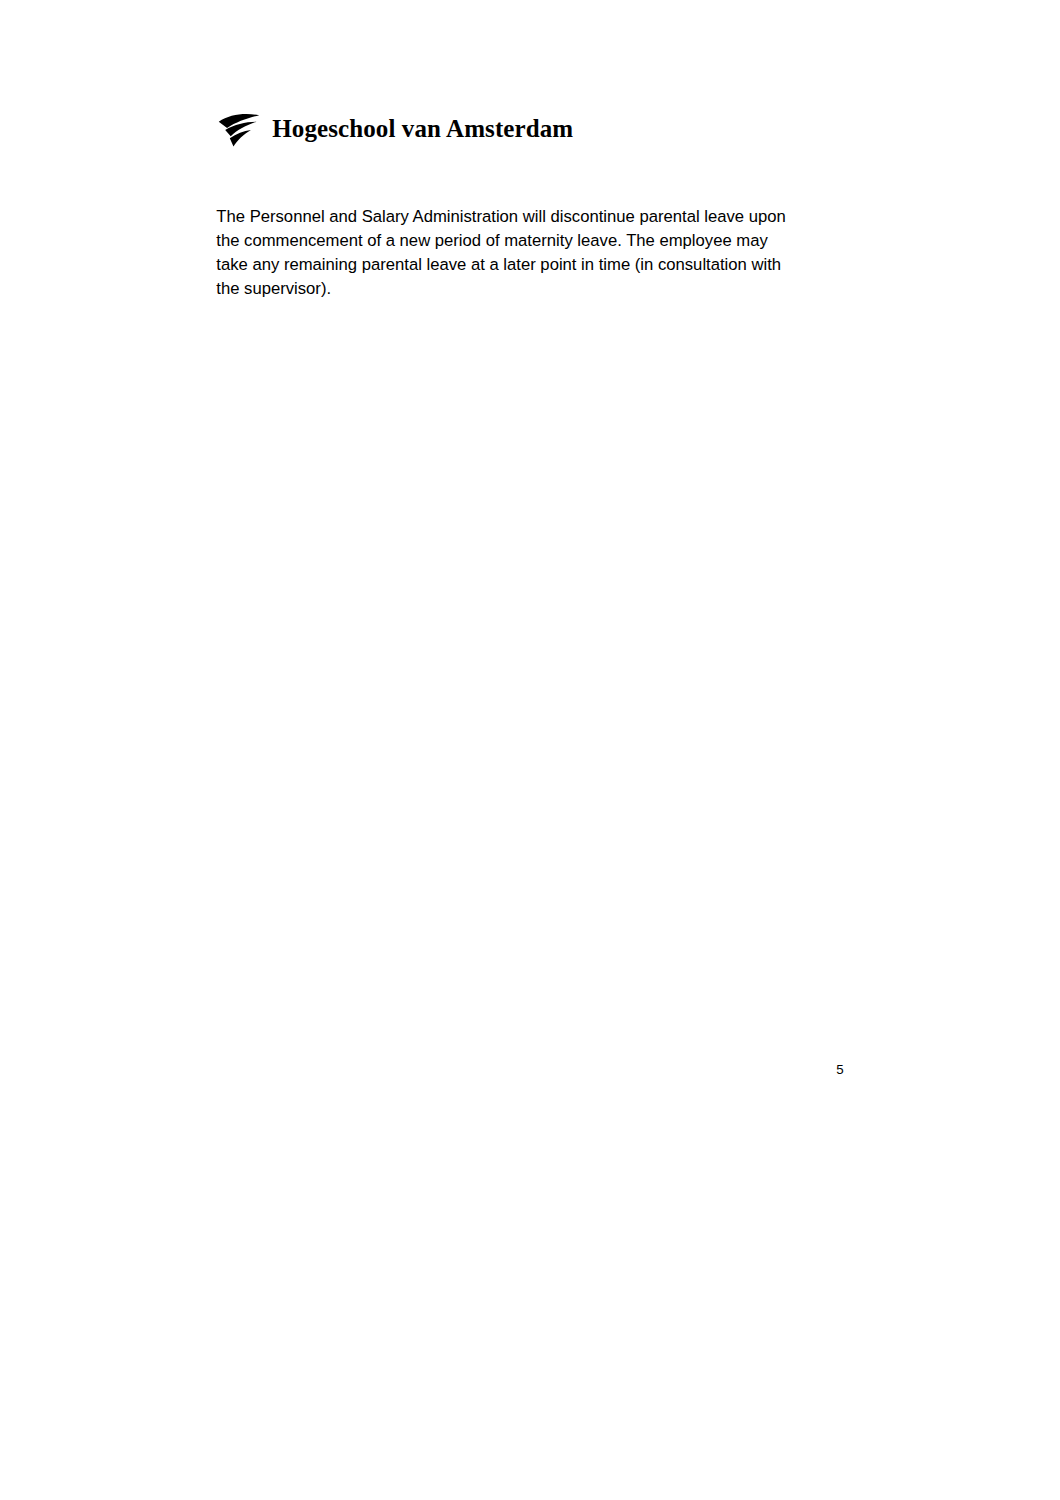Hogeschool van Amsterdam
The Personnel and Salary Administration will discontinue parental leave upon the commencement of a new period of maternity leave. The employee may take any remaining parental leave at a later point in time (in consultation with the supervisor).
5